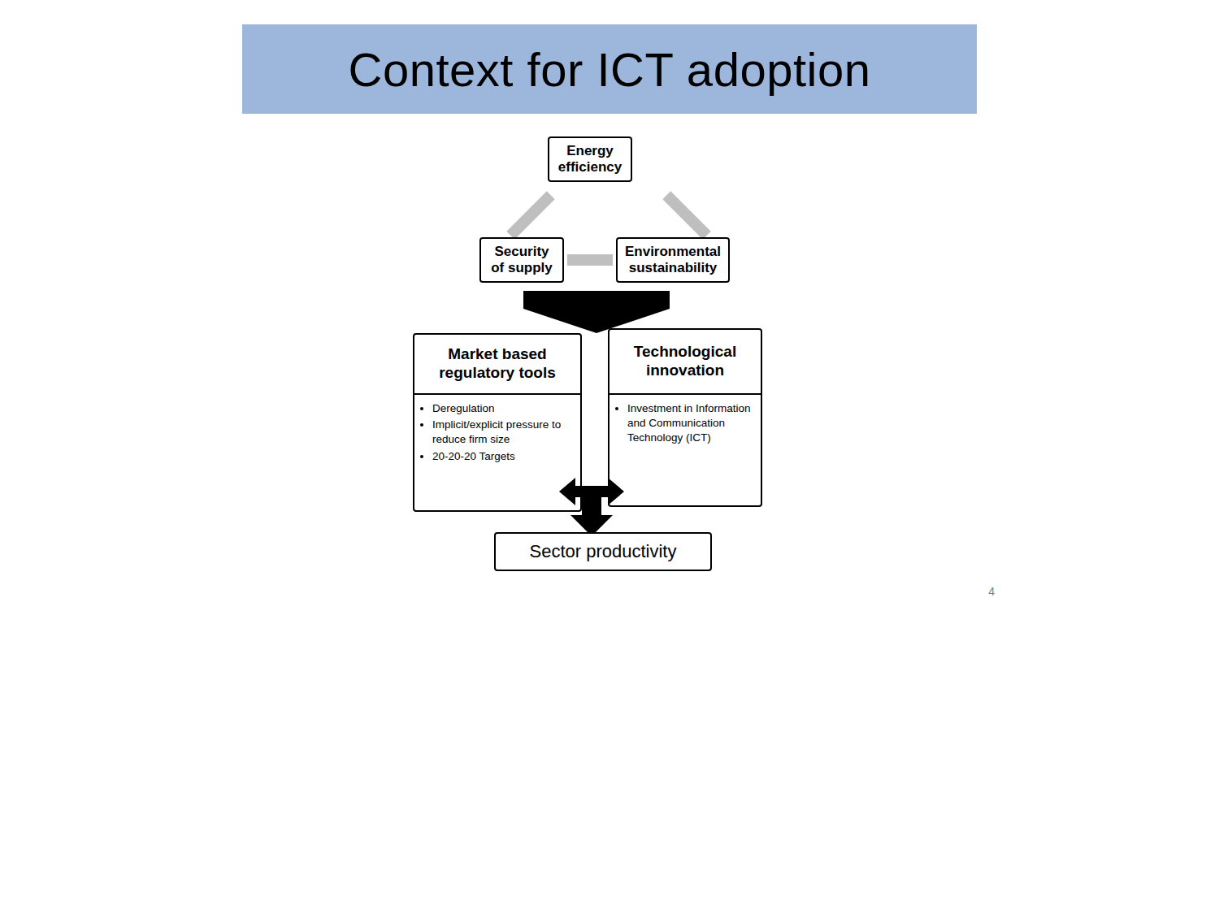Context for ICT adoption
Energy
efficiency
Security
of supply
Environmental
sustainability
Market based
regulatory tools
Deregulation
Implicit/explicit pressure to reduce firm size
20-20-20 Targets
Technological
innovation
Investment in Information and Communication Technology (ICT)
Sector productivity
4